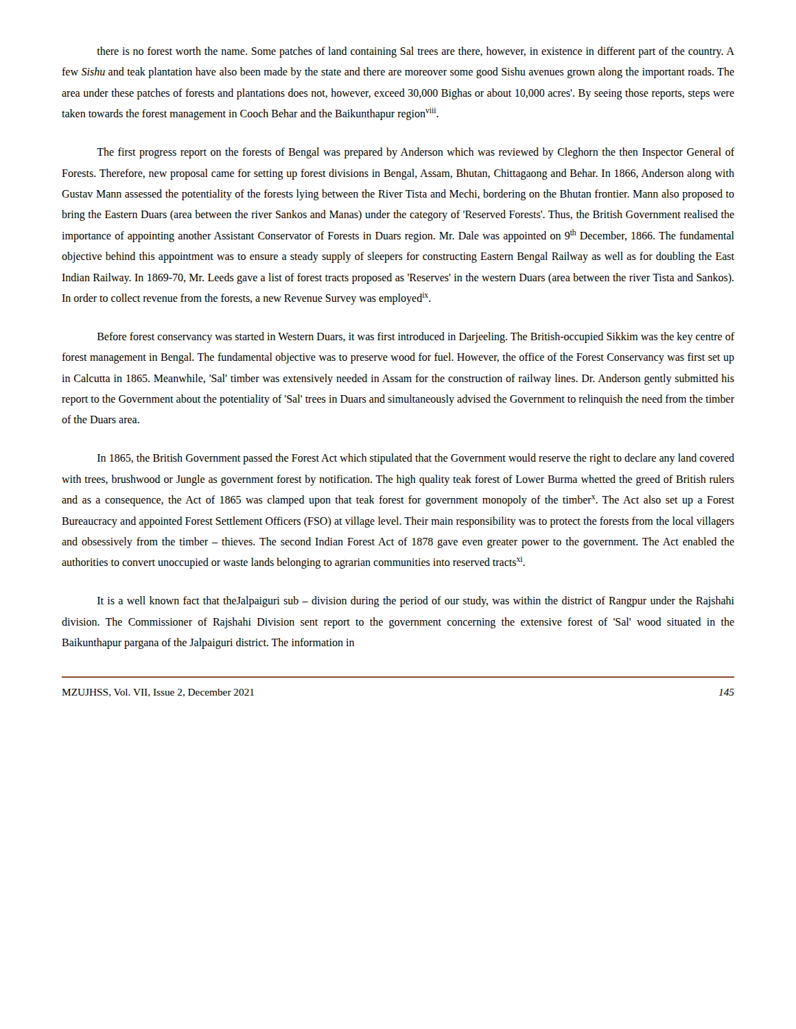there is no forest worth the name. Some patches of land containing Sal trees are there, however, in existence in different part of the country. A few Sishu and teak plantation have also been made by the state and there are moreover some good Sishu avenues grown along the important roads. The area under these patches of forests and plantations does not, however, exceed 30,000 Bighas or about 10,000 acres'. By seeing those reports, steps were taken towards the forest management in Cooch Behar and the Baikunthapur regionviii.
The first progress report on the forests of Bengal was prepared by Anderson which was reviewed by Cleghorn the then Inspector General of Forests. Therefore, new proposal came for setting up forest divisions in Bengal, Assam, Bhutan, Chittagaong and Behar. In 1866, Anderson along with Gustav Mann assessed the potentiality of the forests lying between the River Tista and Mechi, bordering on the Bhutan frontier. Mann also proposed to bring the Eastern Duars (area between the river Sankos and Manas) under the category of 'Reserved Forests'. Thus, the British Government realised the importance of appointing another Assistant Conservator of Forests in Duars region. Mr. Dale was appointed on 9th December, 1866. The fundamental objective behind this appointment was to ensure a steady supply of sleepers for constructing Eastern Bengal Railway as well as for doubling the East Indian Railway. In 1869-70, Mr. Leeds gave a list of forest tracts proposed as 'Reserves' in the western Duars (area between the river Tista and Sankos). In order to collect revenue from the forests, a new Revenue Survey was employedix.
Before forest conservancy was started in Western Duars, it was first introduced in Darjeeling. The British-occupied Sikkim was the key centre of forest management in Bengal. The fundamental objective was to preserve wood for fuel. However, the office of the Forest Conservancy was first set up in Calcutta in 1865. Meanwhile, 'Sal' timber was extensively needed in Assam for the construction of railway lines. Dr. Anderson gently submitted his report to the Government about the potentiality of 'Sal' trees in Duars and simultaneously advised the Government to relinquish the need from the timber of the Duars area.
In 1865, the British Government passed the Forest Act which stipulated that the Government would reserve the right to declare any land covered with trees, brushwood or Jungle as government forest by notification. The high quality teak forest of Lower Burma whetted the greed of British rulers and as a consequence, the Act of 1865 was clamped upon that teak forest for government monopoly of the timberx. The Act also set up a Forest Bureaucracy and appointed Forest Settlement Officers (FSO) at village level. Their main responsibility was to protect the forests from the local villagers and obsessively from the timber – thieves. The second Indian Forest Act of 1878 gave even greater power to the government. The Act enabled the authorities to convert unoccupied or waste lands belonging to agrarian communities into reserved tractsxi.
It is a well known fact that theJalpaiguri sub – division during the period of our study, was within the district of Rangpur under the Rajshahi division. The Commissioner of Rajshahi Division sent report to the government concerning the extensive forest of 'Sal' wood situated in the Baikunthapur pargana of the Jalpaiguri district. The information in
MZUJHSS, Vol. VII, Issue 2, December 2021 145